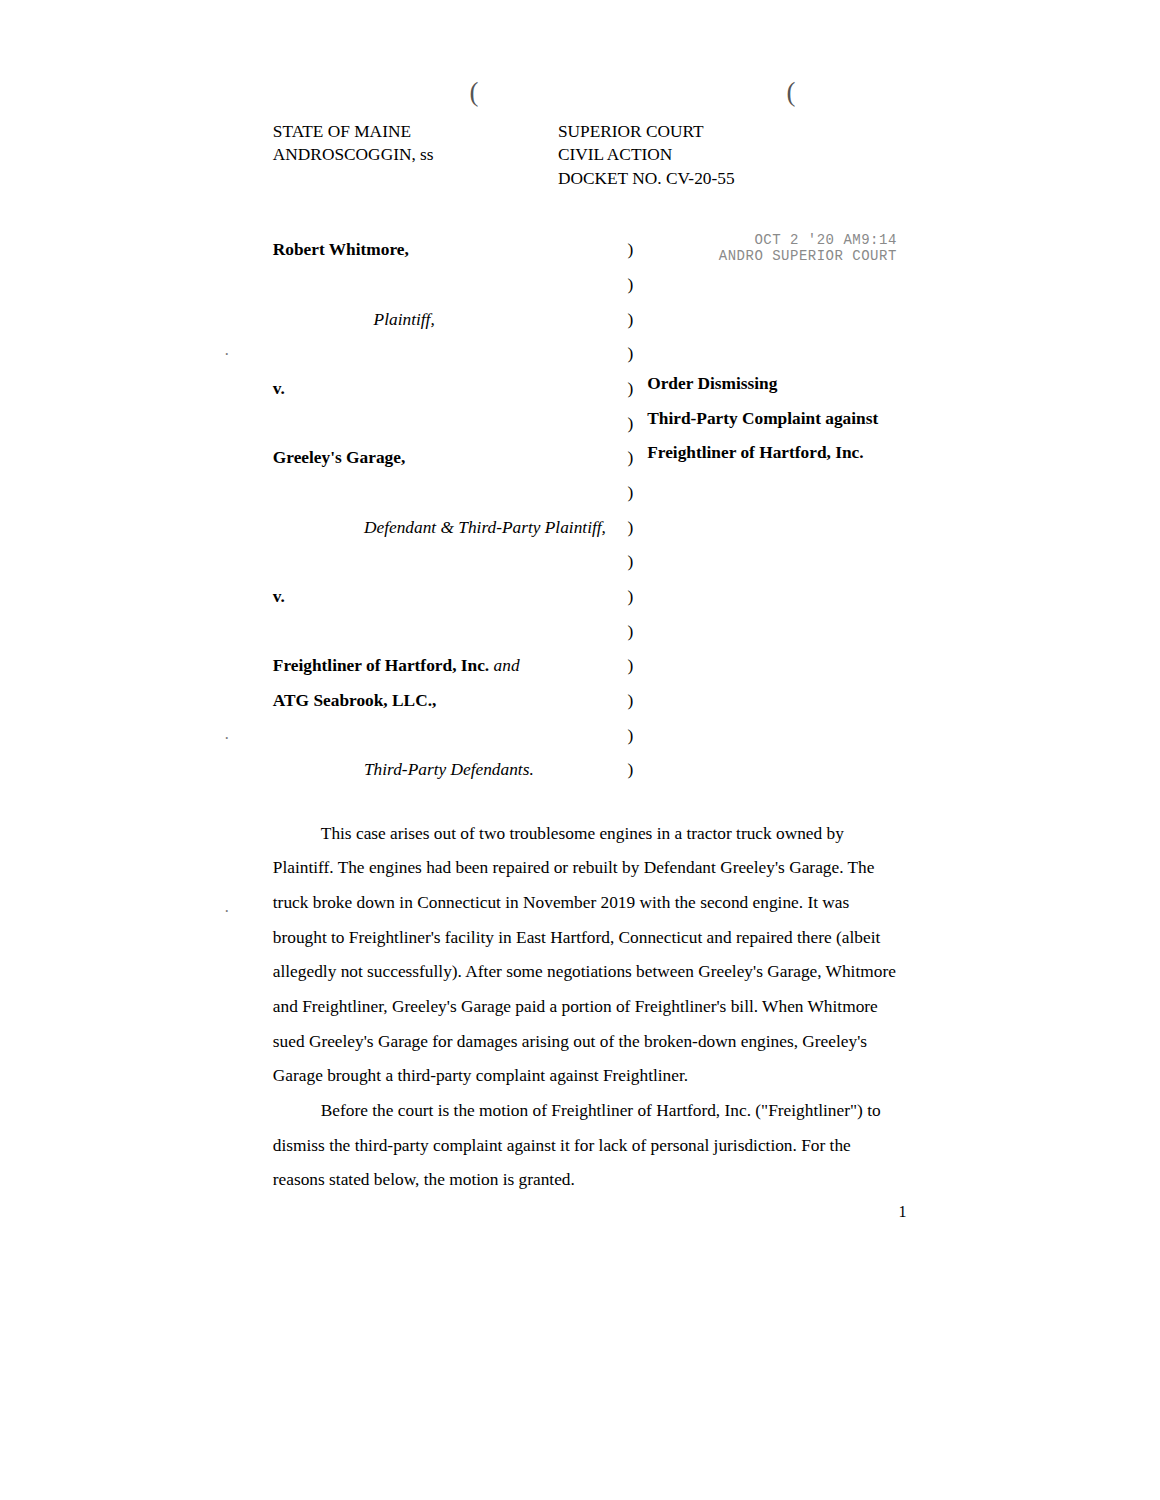( (
| STATE OF MAINE ANDROSCOGGIN, ss | SUPERIOR COURT CIVIL ACTION DOCKET NO. CV-20-55 |
| Robert Whitmore, | ) | OCT 2 '20 AM9:14 ANDRO SUPERIOR COURT |
| | ) |
| Plaintiff, | ) | |
| | ) | |
| v. | ) | Order Dismissing |
| | ) | Third-Party Complaint against |
| Greeley's Garage, | ) | Freightliner of Hartford, Inc. |
| | ) | |
| Defendant & Third-Party Plaintiff, | ) | |
| | ) | |
| v. | ) | |
| | ) | |
| Freightliner of Hartford, Inc. and | ) | |
| ATG Seabrook, LLC., | ) | |
| | ) | |
| Third-Party Defendants. | ) | |
This case arises out of two troublesome engines in a tractor truck owned by Plaintiff. The engines had been repaired or rebuilt by Defendant Greeley's Garage. The truck broke down in Connecticut in November 2019 with the second engine. It was brought to Freightliner's facility in East Hartford, Connecticut and repaired there (albeit allegedly not successfully). After some negotiations between Greeley's Garage, Whitmore and Freightliner, Greeley's Garage paid a portion of Freightliner's bill. When Whitmore sued Greeley's Garage for damages arising out of the broken-down engines, Greeley's Garage brought a third-party complaint against Freightliner.
Before the court is the motion of Freightliner of Hartford, Inc. ("Freightliner") to dismiss the third-party complaint against it for lack of personal jurisdiction. For the reasons stated below, the motion is granted.
.
.
.
1